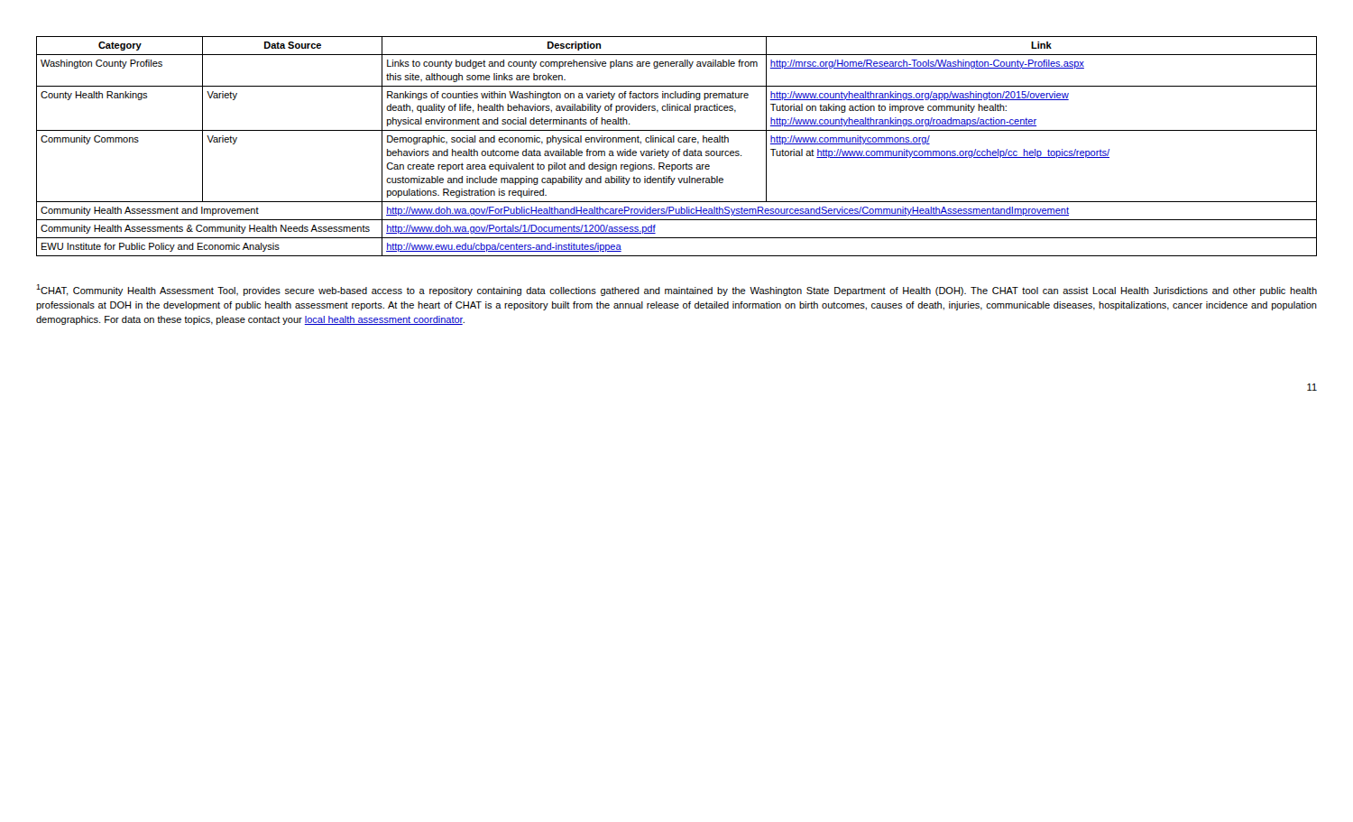| Category | Data Source | Description | Link |
| --- | --- | --- | --- |
| Washington County Profiles | | Links to county budget and county comprehensive plans are generally available from this site, although some links are broken. | http://mrsc.org/Home/Research-Tools/Washington-County-Profiles.aspx |
| County Health Rankings | Variety | Rankings of counties within Washington on a variety of factors including premature death, quality of life, health behaviors, availability of providers, clinical practices, physical environment and social determinants of health. | http://www.countyhealthrankings.org/app/washington/2015/overview Tutorial on taking action to improve community health: http://www.countyhealthrankings.org/roadmaps/action-center |
| Community Commons | Variety | Demographic, social and economic, physical environment, clinical care, health behaviors and health outcome data available from a wide variety of data sources. Can create report area equivalent to pilot and design regions. Reports are customizable and include mapping capability and ability to identify vulnerable populations. Registration is required. | http://www.communitycommons.org/ Tutorial at http://www.communitycommons.org/cchelp/cc_help_topics/reports/ |
| Community Health Assessment and Improvement | http://www.doh.wa.gov/ForPublicHealthandHealthcareProviders/PublicHealthSystemResourcesandServices/CommunityHealthAssessmentandImprovement |
| Community Health Assessments & Community Health Needs Assessments | http://www.doh.wa.gov/Portals/1/Documents/1200/assess.pdf |
| EWU Institute for Public Policy and Economic Analysis | http://www.ewu.edu/cbpa/centers-and-institutes/ippea |
1CHAT, Community Health Assessment Tool, provides secure web-based access to a repository containing data collections gathered and maintained by the Washington State Department of Health (DOH). The CHAT tool can assist Local Health Jurisdictions and other public health professionals at DOH in the development of public health assessment reports. At the heart of CHAT is a repository built from the annual release of detailed information on birth outcomes, causes of death, injuries, communicable diseases, hospitalizations, cancer incidence and population demographics. For data on these topics, please contact your local health assessment coordinator.
11